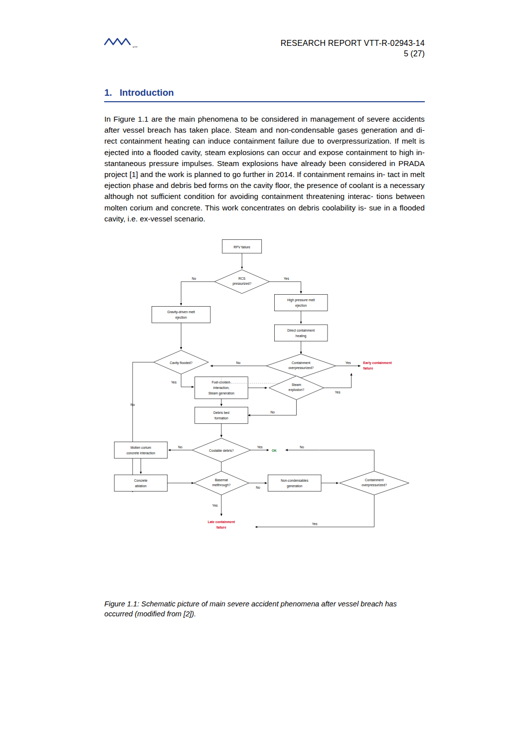VTT
RESEARCH REPORT VTT-R-02943-14
5 (27)
1. Introduction
In Figure 1.1 are the main phenomena to be considered in management of severe accidents after vessel breach has taken place. Steam and non-condensable gases generation and di- rect containment heating can induce containment failure due to overpressurization. If melt is ejected into a flooded cavity, steam explosions can occur and expose containment to high instantaneous pressure impulses. Steam explosions have already been considered in PRADA project [1] and the work is planned to go further in 2014. If containment remains in- tact in melt ejection phase and debris bed forms on the cavity floor, the presence of coolant is a necessary although not sufficient condition for avoiding containment threatening interac- tions between molten corium and concrete. This work concentrates on debris coolability is- sue in a flooded cavity, i.e. ex-vessel scenario.
RPV failure RCS pressurized? No Yes High pressure melt ejection Gravity-driven melt ejection Direct containment heating Cavity flooded? Containment overpressurized? No Yes Early containment failure No Yes Fuel-coolant- interaction; Steam generation Steam explosion? Yes No Debris bed formation Coolable debris? No Molten corium concrete interaction Yes OK No Concrete ablation Basemat melthrough? No Non-condensables generation Containment overpressurized? Yes Yes Late containment failure
Figure 1.1: Schematic picture of main severe accident phenomena after vessel breach has occurred (modified from [2]).